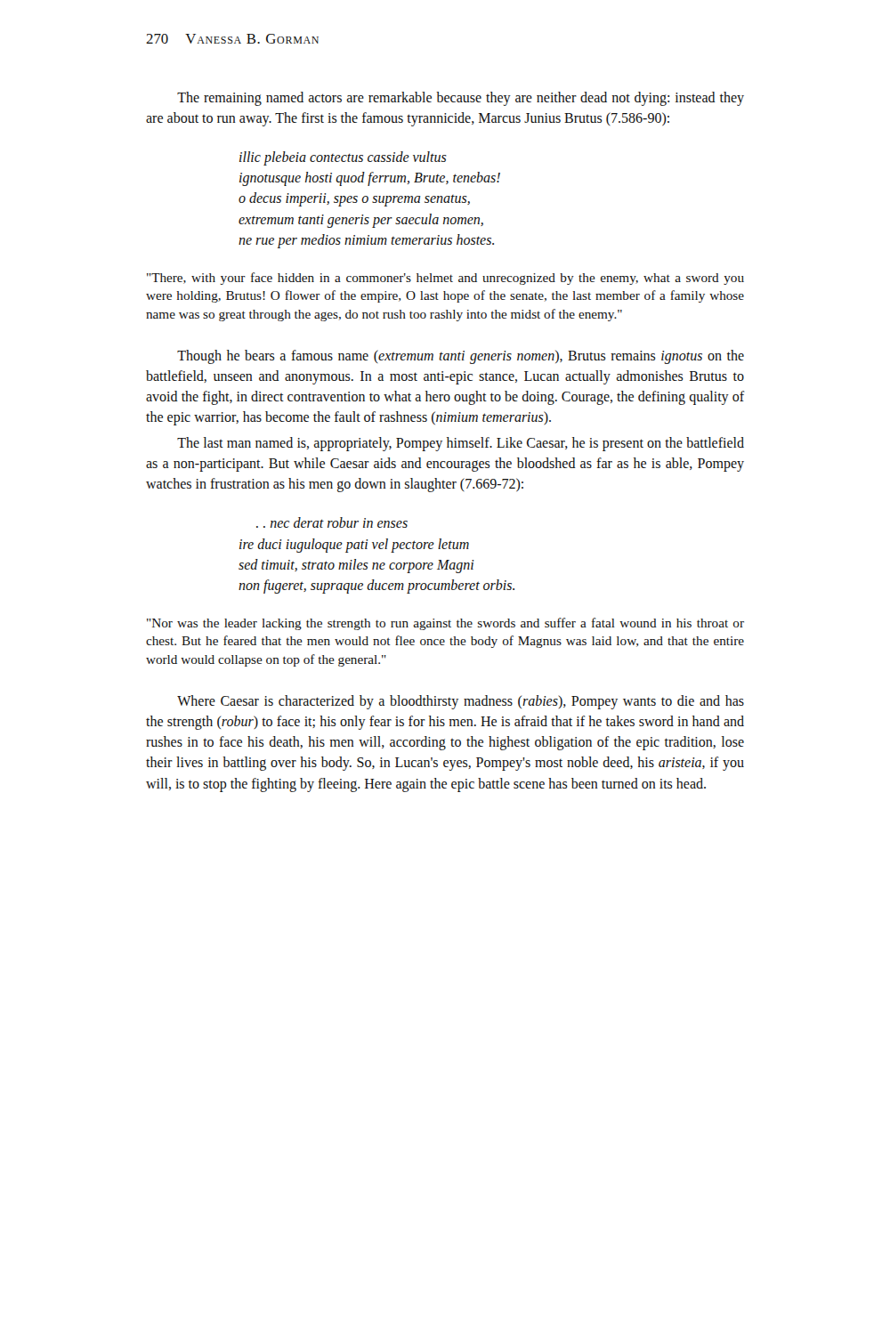270 Vanessa B. Gorman
The remaining named actors are remarkable because they are neither dead not dying: instead they are about to run away. The first is the famous tyrannicide, Marcus Junius Brutus (7.586-90):
illic plebeia contectus casside vultus
ignotusque hosti quod ferrum, Brute, tenebas!
o decus imperii, spes o suprema senatus,
extremum tanti generis per saecula nomen,
ne rue per medios nimium temerarius hostes.
"There, with your face hidden in a commoner's helmet and unrecognized by the enemy, what a sword you were holding, Brutus! O flower of the empire, O last hope of the senate, the last member of a family whose name was so great through the ages, do not rush too rashly into the midst of the enemy."
Though he bears a famous name (extremum tanti generis nomen), Brutus remains ignotus on the battlefield, unseen and anonymous. In a most anti-epic stance, Lucan actually admonishes Brutus to avoid the fight, in direct contravention to what a hero ought to be doing. Courage, the defining quality of the epic warrior, has become the fault of rashness (nimium temerarius).
The last man named is, appropriately, Pompey himself. Like Caesar, he is present on the battlefield as a non-participant. But while Caesar aids and encourages the bloodshed as far as he is able, Pompey watches in frustration as his men go down in slaughter (7.669-72):
. . nec derat robur in enses
ire duci iuguloque pati vel pectore letum
sed timuit, strato miles ne corpore Magni
non fugeret, supraque ducem procumberet orbis.
"Nor was the leader lacking the strength to run against the swords and suffer a fatal wound in his throat or chest. But he feared that the men would not flee once the body of Magnus was laid low, and that the entire world would collapse on top of the general."
Where Caesar is characterized by a bloodthirsty madness (rabies), Pompey wants to die and has the strength (robur) to face it; his only fear is for his men. He is afraid that if he takes sword in hand and rushes in to face his death, his men will, according to the highest obligation of the epic tradition, lose their lives in battling over his body. So, in Lucan's eyes, Pompey's most noble deed, his aristeia, if you will, is to stop the fighting by fleeing. Here again the epic battle scene has been turned on its head.